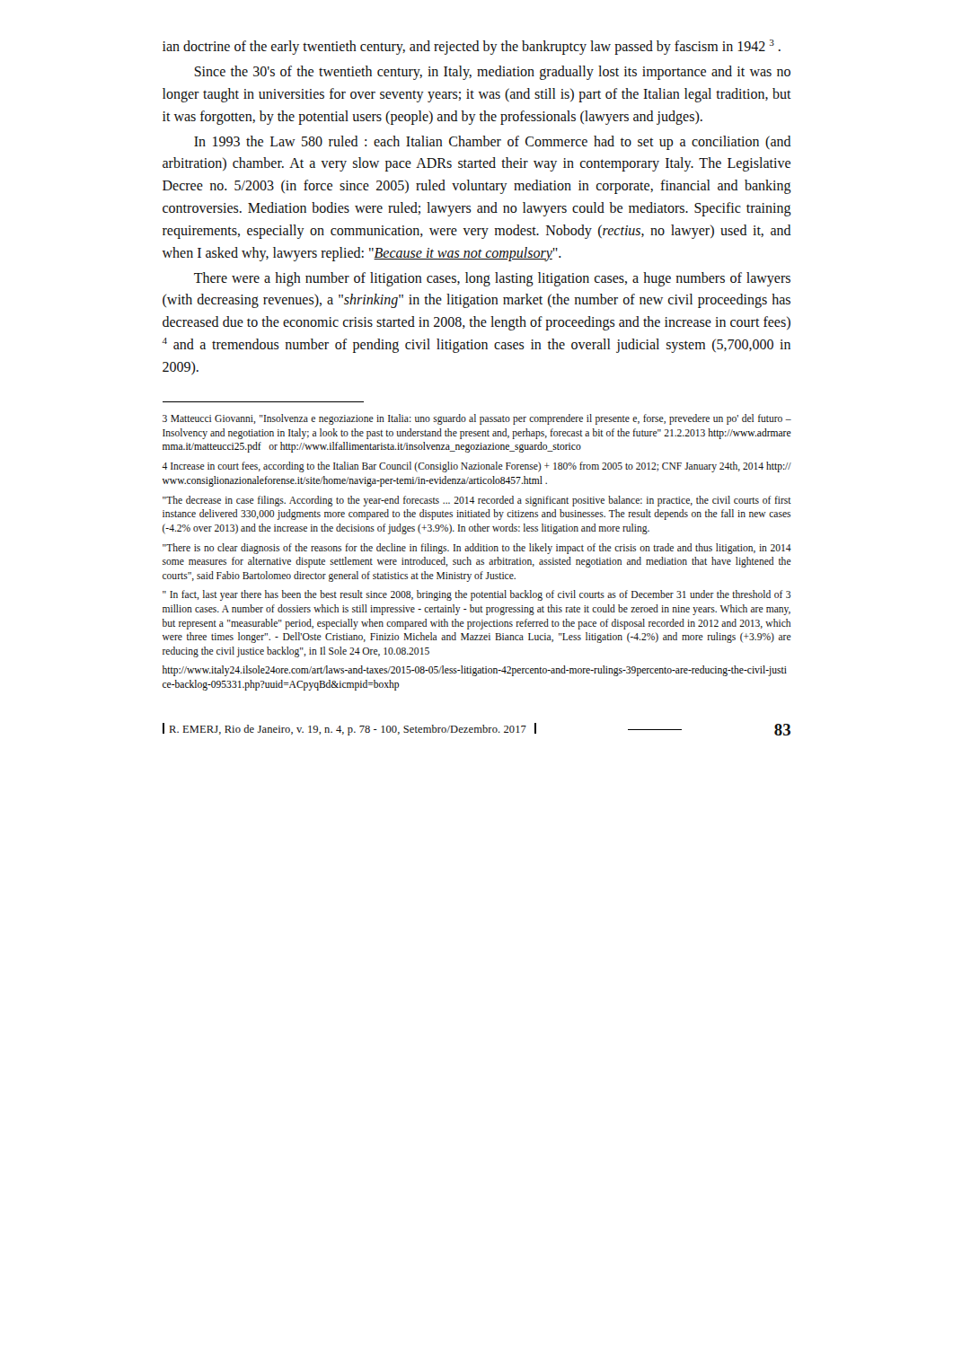ian doctrine of the early twentieth century, and rejected by the bankruptcy law passed by fascism in 1942 3 .
Since the 30's of the twentieth century, in Italy, mediation gradually lost its importance and it was no longer taught in universities for over seventy years; it was (and still is) part of the Italian legal tradition, but it was forgotten, by the potential users (people) and by the professionals (lawyers and judges).
In 1993 the Law 580 ruled : each Italian Chamber of Commerce had to set up a conciliation (and arbitration) chamber. At a very slow pace ADRs started their way in contemporary Italy. The Legislative Decree no. 5/2003 (in force since 2005) ruled voluntary mediation in corporate, financial and banking controversies. Mediation bodies were ruled; lawyers and no lawyers could be mediators. Specific training requirements, especially on communication, were very modest. Nobody (rectius, no lawyer) used it, and when I asked why, lawyers replied: "Because it was not compulsory".
There were a high number of litigation cases, long lasting litigation cases, a huge numbers of lawyers (with decreasing revenues), a "shrinking" in the litigation market (the number of new civil proceedings has decreased due to the economic crisis started in 2008, the length of proceedings and the increase in court fees) 4 and a tremendous number of pending civil litigation cases in the overall judicial system (5,700,000 in 2009).
3 Matteucci Giovanni, "Insolvenza e negoziazione in Italia: uno sguardo al passato per comprendere il presente e, forse, prevedere un po' del futuro – Insolvency and negotiation in Italy; a look to the past to understand the present and, perhaps, forecast a bit of the future" 21.2.2013 http://www.adrmaremma.it/matteucci25.pdf or http://www.ilfallimentarista.it/insolvenza_negoziazione_sguardo_storico
4 Increase in court fees, according to the Italian Bar Council (Consiglio Nazionale Forense) + 180% from 2005 to 2012; CNF January 24th, 2014 http://www.consiglionazionaleforense.it/site/home/naviga-per-temi/in-evidenza/articolo8457.html .
"The decrease in case filings. According to the year-end forecasts ... 2014 recorded a significant positive balance: in practice, the civil courts of first instance delivered 330,000 judgments more compared to the disputes initiated by citizens and businesses. The result depends on the fall in new cases (-4.2% over 2013) and the increase in the decisions of judges (+3.9%). In other words: less litigation and more ruling.
"There is no clear diagnosis of the reasons for the decline in filings. In addition to the likely impact of the crisis on trade and thus litigation, in 2014 some measures for alternative dispute settlement were introduced, such as arbitration, assisted negotiation and mediation that have lightened the courts", said Fabio Bartolomeo director general of statistics at the Ministry of Justice.
" In fact, last year there has been the best result since 2008, bringing the potential backlog of civil courts as of December 31 under the threshold of 3 million cases. A number of dossiers which is still impressive - certainly - but progressing at this rate it could be zeroed in nine years. Which are many, but represent a "measurable" period, especially when compared with the projections referred to the pace of disposal recorded in 2012 and 2013, which were three times longer". - Dell'Oste Cristiano, Finizio Michela and Mazzei Bianca Lucia, "Less litigation (-4.2%) and more rulings (+3.9%) are reducing the civil justice backlog", in Il Sole 24 Ore, 10.08.2015
http://www.italy24.ilsole24ore.com/art/laws-and-taxes/2015-08-05/less-litigation-42percento-and-more-rulings-39percento-are-reducing-the-civil-justice-backlog-095331.php?uuid=ACpyqBd&icmpid=boxhp
R. EMERJ, Rio de Janeiro, v. 19, n. 4, p. 78 - 100, Setembro/Dezembro. 2017 83